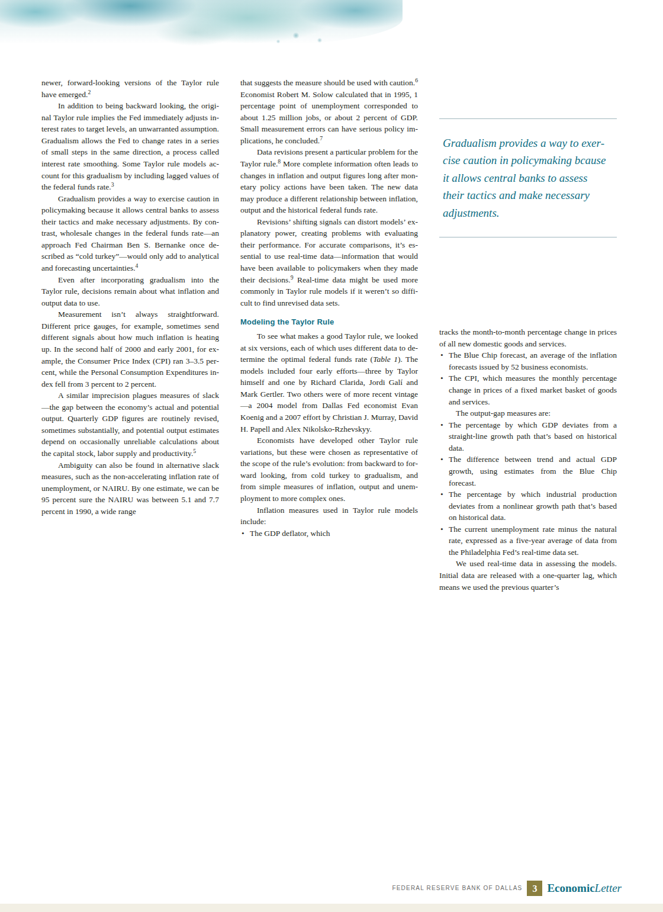newer, forward-looking versions of the Taylor rule have emerged.2
In addition to being backward looking, the original Taylor rule implies the Fed immediately adjusts interest rates to target levels, an unwarranted assumption. Gradualism allows the Fed to change rates in a series of small steps in the same direction, a process called interest rate smoothing. Some Taylor rule models account for this gradualism by including lagged values of the federal funds rate.3
Gradualism provides a way to exercise caution in policymaking because it allows central banks to assess their tactics and make necessary adjustments. By contrast, wholesale changes in the federal funds rate—an approach Fed Chairman Ben S. Bernanke once described as “cold turkey”—would only add to analytical and forecasting uncertainties.4
Even after incorporating gradualism into the Taylor rule, decisions remain about what inflation and output data to use.
Measurement isn’t always straightforward. Different price gauges, for example, sometimes send different signals about how much inflation is heating up. In the second half of 2000 and early 2001, for example, the Consumer Price Index (CPI) ran 3–3.5 percent, while the Personal Consumption Expenditures index fell from 3 percent to 2 percent.
A similar imprecision plagues measures of slack—the gap between the economy’s actual and potential output. Quarterly GDP figures are routinely revised, sometimes substantially, and potential output estimates depend on occasionally unreliable calculations about the capital stock, labor supply and productivity.5
Ambiguity can also be found in alternative slack measures, such as the non-accelerating inflation rate of unemployment, or NAIRU. By one estimate, we can be 95 percent sure the NAIRU was between 5.1 and 7.7 percent in 1990, a wide range
that suggests the measure should be used with caution.6 Economist Robert M. Solow calculated that in 1995, 1 percentage point of unemployment corresponded to about 1.25 million jobs, or about 2 percent of GDP. Small measurement errors can have serious policy implications, he concluded.7
Data revisions present a particular problem for the Taylor rule.8 More complete information often leads to changes in inflation and output figures long after monetary policy actions have been taken. The new data may produce a different relationship between inflation, output and the historical federal funds rate.
Revisions’ shifting signals can distort models’ explanatory power, creating problems with evaluating their performance. For accurate comparisons, it’s essential to use real-time data—information that would have been available to policymakers when they made their decisions.9 Real-time data might be used more commonly in Taylor rule models if it weren’t so difficult to find unrevised data sets.
Modeling the Taylor Rule
To see what makes a good Taylor rule, we looked at six versions, each of which uses different data to determine the optimal federal funds rate (Table 1). The models included four early efforts—three by Taylor himself and one by Richard Clarida, Jordi Galí and Mark Gertler. Two others were of more recent vintage—a 2004 model from Dallas Fed economist Evan Koenig and a 2007 effort by Christian J. Murray, David H. Papell and Alex Nikolsko-Rzhevskyy.
Economists have developed other Taylor rule variations, but these were chosen as representative of the scope of the rule’s evolution: from backward to forward looking, from cold turkey to gradualism, and from simple measures of inflation, output and unemployment to more complex ones.
Inflation measures used in Taylor rule models include:
The GDP deflator, which
Gradualism provides a way to exercise caution in policymaking bcause it allows central banks to assess their tactics and make necessary adjustments.
tracks the month-to-month percentage change in prices of all new domestic goods and services.
The Blue Chip forecast, an average of the inflation forecasts issued by 52 business economists.
The CPI, which measures the monthly percentage change in prices of a fixed market basket of goods and services.
The output-gap measures are:
The percentage by which GDP deviates from a straight-line growth path that’s based on historical data.
The difference between trend and actual GDP growth, using estimates from the Blue Chip forecast.
The percentage by which industrial production deviates from a nonlinear growth path that’s based on historical data.
The current unemployment rate minus the natural rate, expressed as a five-year average of data from the Philadelphia Fed’s real-time data set.
We used real-time data in assessing the models. Initial data are released with a one-quarter lag, which means we used the previous quarter’s
Federal Reserve Bank of Dallas 3 Economic Letter